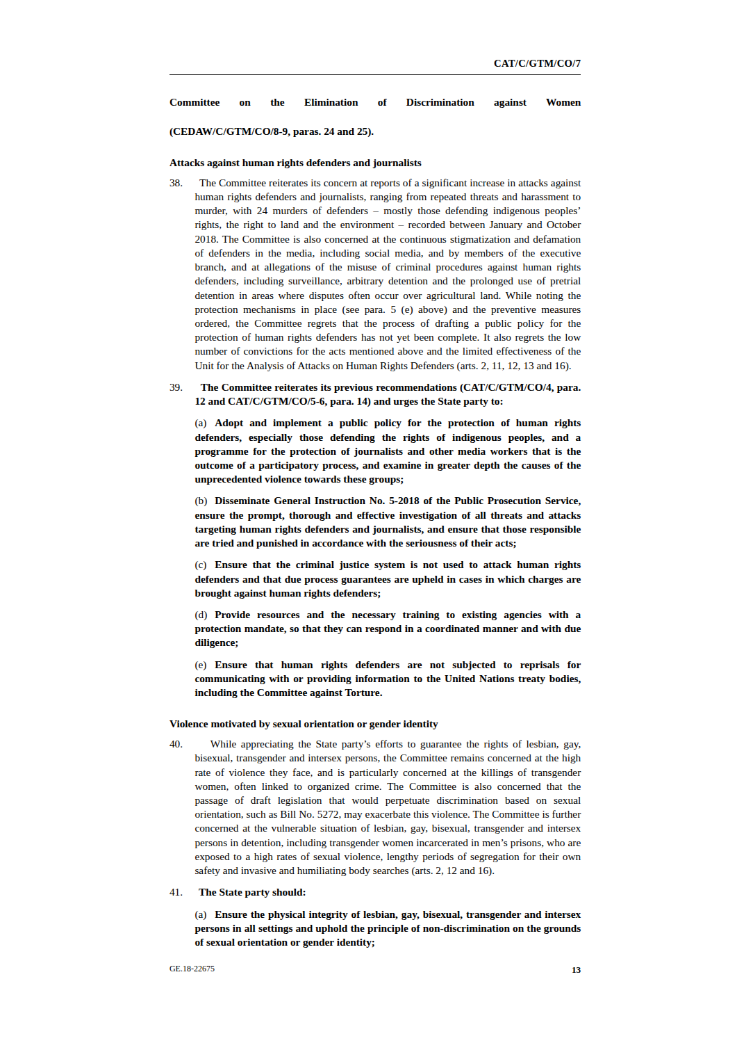CAT/C/GTM/CO/7
Committee on the Elimination of Discrimination against Women
(CEDAW/C/GTM/CO/8-9, paras. 24 and 25).
Attacks against human rights defenders and journalists
38. The Committee reiterates its concern at reports of a significant increase in attacks against human rights defenders and journalists, ranging from repeated threats and harassment to murder, with 24 murders of defenders – mostly those defending indigenous peoples’ rights, the right to land and the environment – recorded between January and October 2018. The Committee is also concerned at the continuous stigmatization and defamation of defenders in the media, including social media, and by members of the executive branch, and at allegations of the misuse of criminal procedures against human rights defenders, including surveillance, arbitrary detention and the prolonged use of pretrial detention in areas where disputes often occur over agricultural land. While noting the protection mechanisms in place (see para. 5 (e) above) and the preventive measures ordered, the Committee regrets that the process of drafting a public policy for the protection of human rights defenders has not yet been complete. It also regrets the low number of convictions for the acts mentioned above and the limited effectiveness of the Unit for the Analysis of Attacks on Human Rights Defenders (arts. 2, 11, 12, 13 and 16).
39. The Committee reiterates its previous recommendations (CAT/C/GTM/CO/4, para. 12 and CAT/C/GTM/CO/5-6, para. 14) and urges the State party to:
(a) Adopt and implement a public policy for the protection of human rights defenders, especially those defending the rights of indigenous peoples, and a programme for the protection of journalists and other media workers that is the outcome of a participatory process, and examine in greater depth the causes of the unprecedented violence towards these groups;
(b) Disseminate General Instruction No. 5-2018 of the Public Prosecution Service, ensure the prompt, thorough and effective investigation of all threats and attacks targeting human rights defenders and journalists, and ensure that those responsible are tried and punished in accordance with the seriousness of their acts;
(c) Ensure that the criminal justice system is not used to attack human rights defenders and that due process guarantees are upheld in cases in which charges are brought against human rights defenders;
(d) Provide resources and the necessary training to existing agencies with a protection mandate, so that they can respond in a coordinated manner and with due diligence;
(e) Ensure that human rights defenders are not subjected to reprisals for communicating with or providing information to the United Nations treaty bodies, including the Committee against Torture.
Violence motivated by sexual orientation or gender identity
40. While appreciating the State party’s efforts to guarantee the rights of lesbian, gay, bisexual, transgender and intersex persons, the Committee remains concerned at the high rate of violence they face, and is particularly concerned at the killings of transgender women, often linked to organized crime. The Committee is also concerned that the passage of draft legislation that would perpetuate discrimination based on sexual orientation, such as Bill No. 5272, may exacerbate this violence. The Committee is further concerned at the vulnerable situation of lesbian, gay, bisexual, transgender and intersex persons in detention, including transgender women incarcerated in men’s prisons, who are exposed to a high rates of sexual violence, lengthy periods of segregation for their own safety and invasive and humiliating body searches (arts. 2, 12 and 16).
41. The State party should:
(a) Ensure the physical integrity of lesbian, gay, bisexual, transgender and intersex persons in all settings and uphold the principle of non-discrimination on the grounds of sexual orientation or gender identity;
GE.18-22675 13